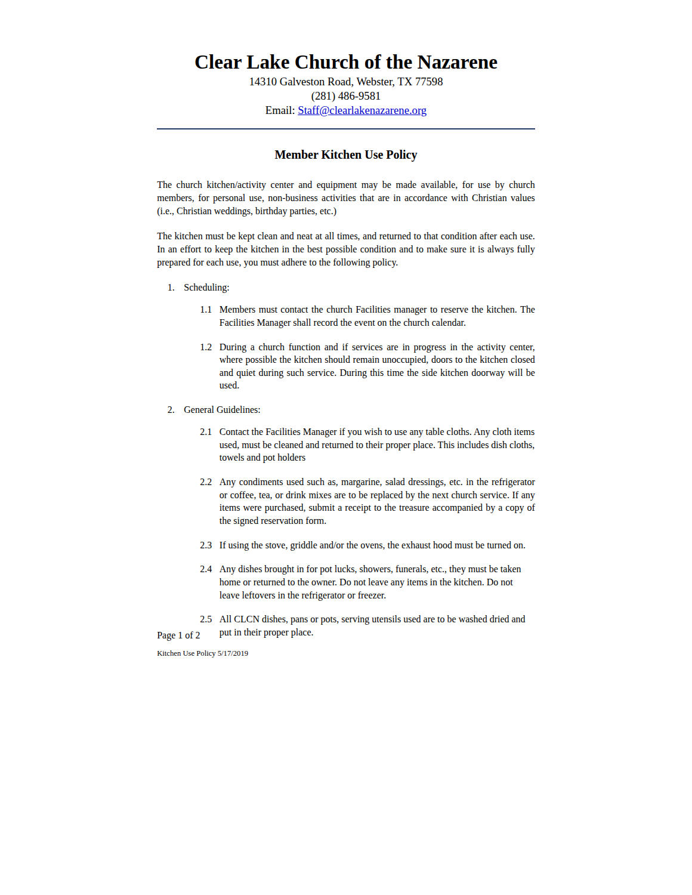Clear Lake Church of the Nazarene
14310 Galveston Road, Webster, TX 77598
(281) 486-9581
Email: Staff@clearlakenazarene.org
Member Kitchen Use Policy
The church kitchen/activity center and equipment may be made available, for use by church members, for personal use, non-business activities that are in accordance with Christian values (i.e., Christian weddings, birthday parties, etc.)
The kitchen must be kept clean and neat at all times, and returned to that condition after each use. In an effort to keep the kitchen in the best possible condition and to make sure it is always fully prepared for each use, you must adhere to the following policy.
Scheduling:
1.1
Members must contact the church Facilities manager to reserve the kitchen. The Facilities Manager shall record the event on the church calendar.
1.2
During a church function and if services are in progress in the activity center, where possible the kitchen should remain unoccupied, doors to the kitchen closed and quiet during such service. During this time the side kitchen doorway will be used.
General Guidelines:
2.1
Contact the Facilities Manager if you wish to use any table cloths. Any cloth items used, must be cleaned and returned to their proper place. This includes dish cloths, towels and pot holders
2.2
Any condiments used such as, margarine, salad dressings, etc. in the refrigerator or coffee, tea, or drink mixes are to be replaced by the next church service. If any items were purchased, submit a receipt to the treasure accompanied by a copy of the signed reservation form.
2.3
If using the stove, griddle and/or the ovens, the exhaust hood must be turned on.
2.4
Any dishes brought in for pot lucks, showers, funerals, etc., they must be taken home or returned to the owner. Do not leave any items in the kitchen. Do not leave leftovers in the refrigerator or freezer.
2.5
All CLCN dishes, pans or pots, serving utensils used are to be washed dried and put in their proper place.
Page 1 of 2
Kitchen Use Policy 5/17/2019